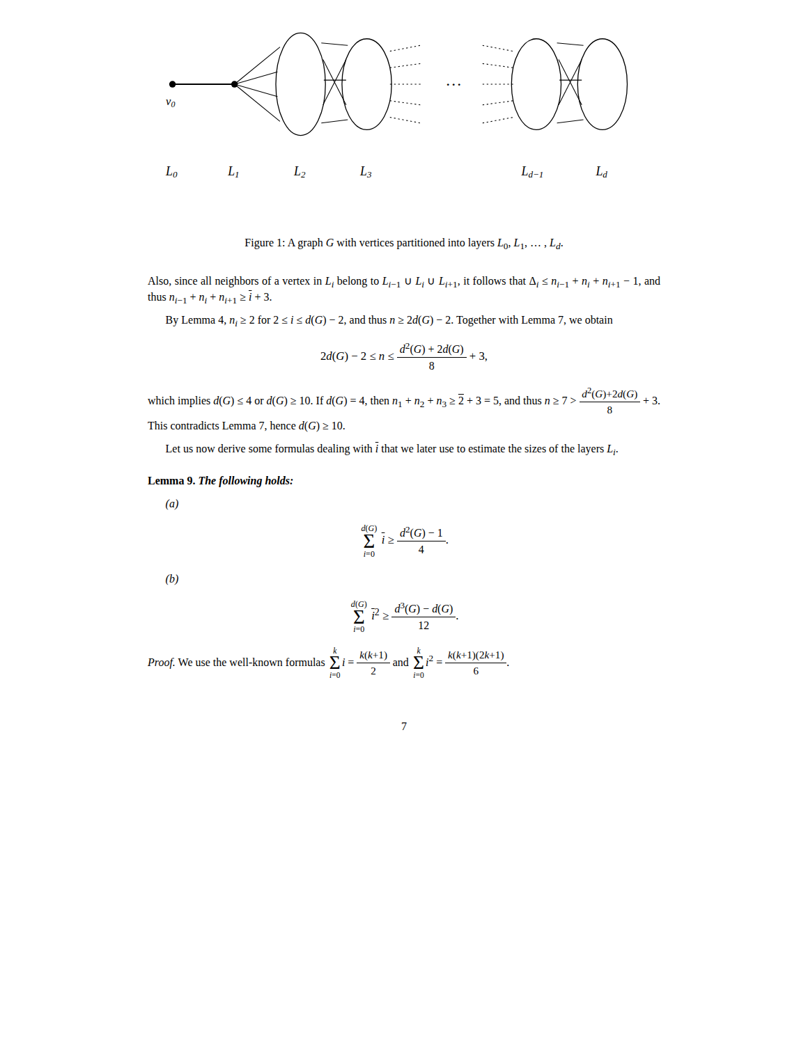··· v0 L0 L1 L2 L3 Ld−1 Ld
Figure 1: A graph G with vertices partitioned into layers L0, L1, … , Ld.
Also, since all neighbors of a vertex in Li belong to Li−1 ∪ Li ∪ Li+1, it follows that Δi ≤ ni−1 + ni + ni+1 − 1, and thus ni−1 + ni + ni+1 ≥ i + 3.
By Lemma 4, ni ≥ 2 for 2 ≤ i ≤ d(G) − 2, and thus n ≥ 2d(G) − 2. Together with Lemma 7, we obtain
2d(G) − 2 ≤ n ≤ d2(G) + 2d(G) 8 + 3,
which implies d(G) ≤ 4 or d(G) ≥ 10. If d(G) = 4, then n1 + n2 + n3 ≥ 2 + 3 = 5, and thus n ≥ 7 > d2(G)+2d(G) 8 + 3. This contradicts Lemma 7, hence d(G) ≥ 10.
Let us now derive some formulas dealing with i that we later use to estimate the sizes of the layers Li.
Lemma 9. The following holds:
(a)
d(G) Σi=0 i ≥ d2(G) − 14.
(b)
d(G) Σi=0 i2 ≥ d3(G) − d(G) 12.
Proof. We use the well-known formulas kΣi=0 i = k(k+1) 2 and kΣi=0 i2 = k(k+1)(2k+1) 6.
7